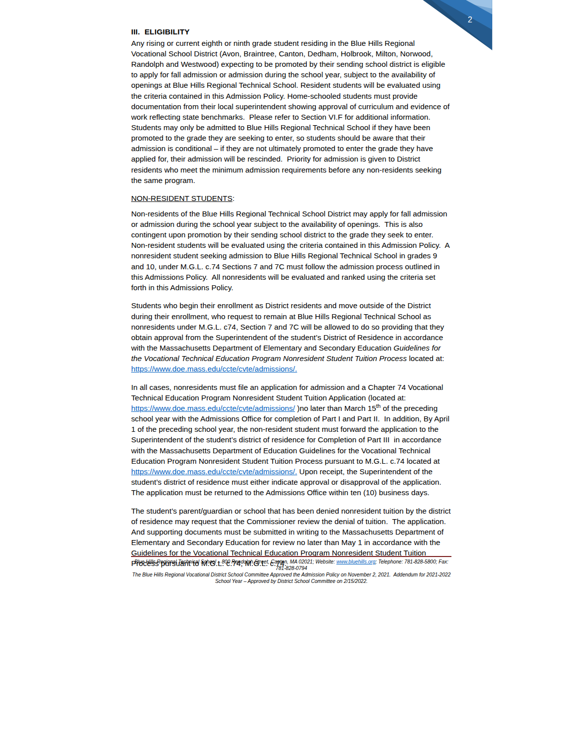2
III. ELIGIBILITY
Any rising or current eighth or ninth grade student residing in the Blue Hills Regional Vocational School District (Avon, Braintree, Canton, Dedham, Holbrook, Milton, Norwood, Randolph and Westwood) expecting to be promoted by their sending school district is eligible to apply for fall admission or admission during the school year, subject to the availability of openings at Blue Hills Regional Technical School. Resident students will be evaluated using the criteria contained in this Admission Policy. Home-schooled students must provide documentation from their local superintendent showing approval of curriculum and evidence of work reflecting state benchmarks. Please refer to Section VI.F for additional information. Students may only be admitted to Blue Hills Regional Technical School if they have been promoted to the grade they are seeking to enter, so students should be aware that their admission is conditional – if they are not ultimately promoted to enter the grade they have applied for, their admission will be rescinded. Priority for admission is given to District residents who meet the minimum admission requirements before any non-residents seeking the same program.
NON-RESIDENT STUDENTS:
Non-residents of the Blue Hills Regional Technical School District may apply for fall admission or admission during the school year subject to the availability of openings. This is also contingent upon promotion by their sending school district to the grade they seek to enter. Non-resident students will be evaluated using the criteria contained in this Admission Policy. A nonresident student seeking admission to Blue Hills Regional Technical School in grades 9 and 10, under M.G.L. c.74 Sections 7 and 7C must follow the admission process outlined in this Admissions Policy. All nonresidents will be evaluated and ranked using the criteria set forth in this Admissions Policy.
Students who begin their enrollment as District residents and move outside of the District during their enrollment, who request to remain at Blue Hills Regional Technical School as nonresidents under M.G.L. c74, Section 7 and 7C will be allowed to do so providing that they obtain approval from the Superintendent of the student’s District of Residence in accordance with the Massachusetts Department of Elementary and Secondary Education Guidelines for the Vocational Technical Education Program Nonresident Student Tuition Process located at: https://www.doe.mass.edu/ccte/cvte/admissions/.
In all cases, nonresidents must file an application for admission and a Chapter 74 Vocational Technical Education Program Nonresident Student Tuition Application (located at: https://www.doe.mass.edu/ccte/cvte/admissions/ )no later than March 15th of the preceding school year with the Admissions Office for completion of Part I and Part II. In addition, By April 1 of the preceding school year, the non-resident student must forward the application to the Superintendent of the student’s district of residence for Completion of Part III in accordance with the Massachusetts Department of Education Guidelines for the Vocational Technical Education Program Nonresident Student Tuition Process pursuant to M.G.L. c.74 located at https://www.doe.mass.edu/ccte/cvte/admissions/. Upon receipt, the Superintendent of the student’s district of residence must either indicate approval or disapproval of the application. The application must be returned to the Admissions Office within ten (10) business days.
The student’s parent/guardian or school that has been denied nonresident tuition by the district of residence may request that the Commissioner review the denial of tuition. The application. And supporting documents must be submitted in writing to the Massachusetts Department of Elementary and Secondary Education for review no later than May 1 in accordance with the Guidelines for the Vocational Technical Education Program Nonresident Student Tuition Process pursuant to M.G.L. c.74, M.G.L. c.74.
Blue Hills Regional Technical School – 800 Randolph Street, Canton, MA 02021; Website: www.bluehills.org; Telephone: 781-828-5800; Fax: 781-828-0794
The Blue Hills Regional Vocational District School Committee Approved the Admission Policy on November 2, 2021. Addendum for 2021-2022 School Year – Approved by District School Committee on 2/15/2022.